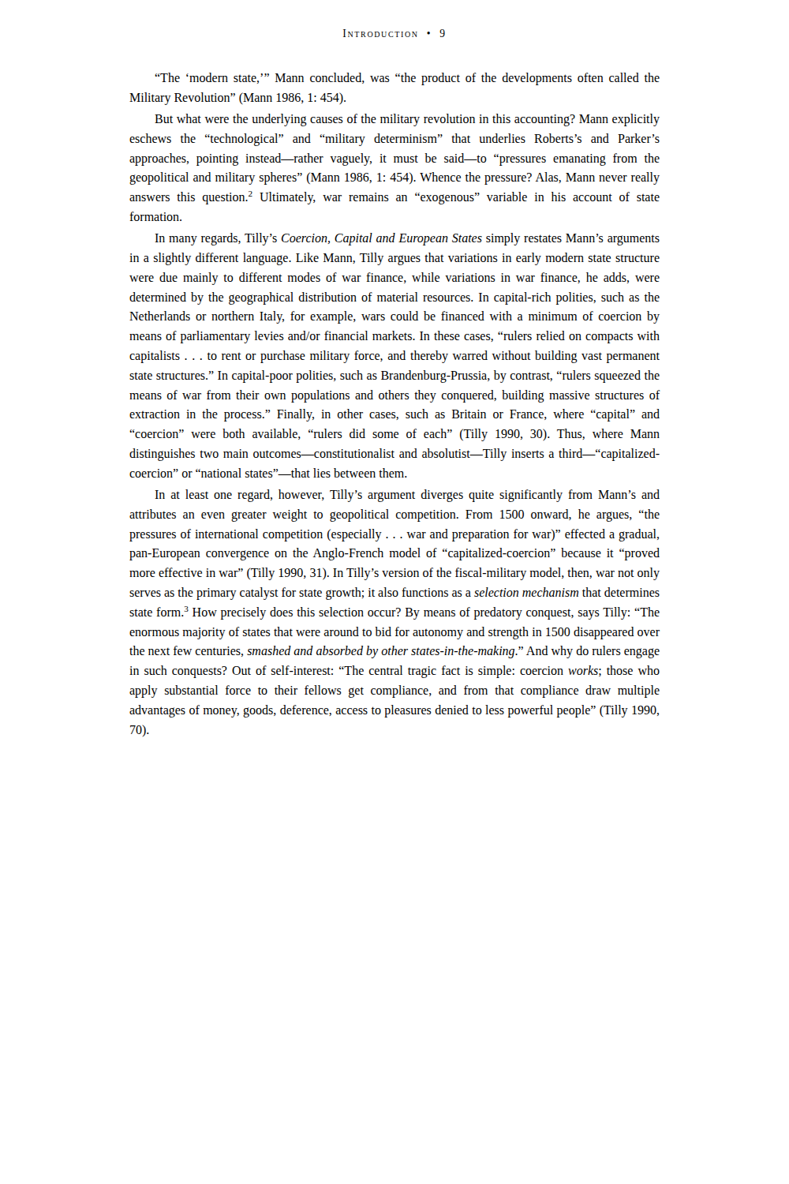Introduction • 9
“The ‘modern state,’” Mann concluded, was “the product of the developments often called the Military Revolution” (Mann 1986, 1: 454).
But what were the underlying causes of the military revolution in this accounting? Mann explicitly eschews the “technological” and “military determinism” that underlies Roberts’s and Parker’s approaches, pointing instead—rather vaguely, it must be said—to “pressures emanating from the geopolitical and military spheres” (Mann 1986, 1: 454). Whence the pressure? Alas, Mann never really answers this question.2 Ultimately, war remains an “exogenous” variable in his account of state formation.
In many regards, Tilly’s Coercion, Capital and European States simply restates Mann’s arguments in a slightly different language. Like Mann, Tilly argues that variations in early modern state structure were due mainly to different modes of war finance, while variations in war finance, he adds, were determined by the geographical distribution of material resources. In capital-rich polities, such as the Netherlands or northern Italy, for example, wars could be financed with a minimum of coercion by means of parliamentary levies and/or financial markets. In these cases, “rulers relied on compacts with capitalists . . . to rent or purchase military force, and thereby warred without building vast permanent state structures.” In capital-poor polities, such as Brandenburg-Prussia, by contrast, “rulers squeezed the means of war from their own populations and others they conquered, building massive structures of extraction in the process.” Finally, in other cases, such as Britain or France, where “capital” and “coercion” were both available, “rulers did some of each” (Tilly 1990, 30). Thus, where Mann distinguishes two main outcomes—constitutionalist and absolutist—Tilly inserts a third—“capitalized-coercion” or “national states”—that lies between them.
In at least one regard, however, Tilly’s argument diverges quite significantly from Mann’s and attributes an even greater weight to geopolitical competition. From 1500 onward, he argues, “the pressures of international competition (especially . . . war and preparation for war)” effected a gradual, pan-European convergence on the Anglo-French model of “capitalized-coercion” because it “proved more effective in war” (Tilly 1990, 31). In Tilly’s version of the fiscal-military model, then, war not only serves as the primary catalyst for state growth; it also functions as a selection mechanism that determines state form.3 How precisely does this selection occur? By means of predatory conquest, says Tilly: “The enormous majority of states that were around to bid for autonomy and strength in 1500 disappeared over the next few centuries, smashed and absorbed by other states-in-the-making.” And why do rulers engage in such conquests? Out of self-interest: “The central tragic fact is simple: coercion works; those who apply substantial force to their fellows get compliance, and from that compliance draw multiple advantages of money, goods, deference, access to pleasures denied to less powerful people” (Tilly 1990, 70).